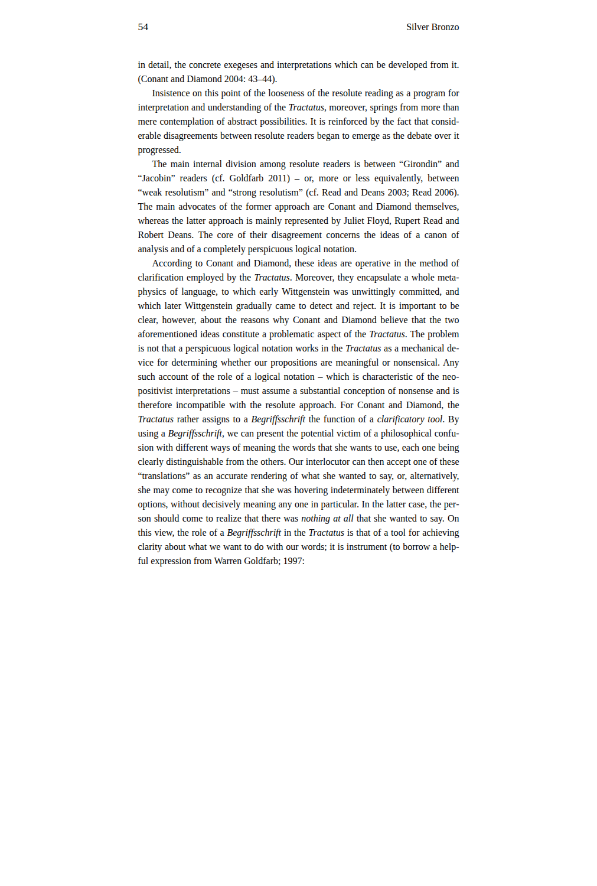54 Silver Bronzo
in detail, the concrete exegeses and interpretations which can be developed from it. (Conant and Diamond 2004: 43–44).
Insistence on this point of the looseness of the resolute reading as a program for interpretation and understanding of the Tractatus, moreover, springs from more than mere contemplation of abstract possibilities. It is reinforced by the fact that considerable disagreements between resolute readers began to emerge as the debate over it progressed.
The main internal division among resolute readers is between “Girondin” and “Jacobin” readers (cf. Goldfarb 2011) – or, more or less equivalently, between “weak resolutism” and “strong resolutism” (cf. Read and Deans 2003; Read 2006). The main advocates of the former approach are Conant and Diamond themselves, whereas the latter approach is mainly represented by Juliet Floyd, Rupert Read and Robert Deans. The core of their disagreement concerns the ideas of a canon of analysis and of a completely perspicuous logical notation.
According to Conant and Diamond, these ideas are operative in the method of clarification employed by the Tractatus. Moreover, they encapsulate a whole metaphysics of language, to which early Wittgenstein was unwittingly committed, and which later Wittgenstein gradually came to detect and reject. It is important to be clear, however, about the reasons why Conant and Diamond believe that the two aforementioned ideas constitute a problematic aspect of the Tractatus. The problem is not that a perspicuous logical notation works in the Tractatus as a mechanical device for determining whether our propositions are meaningful or nonsensical. Any such account of the role of a logical notation – which is characteristic of the neo-positivist interpretations – must assume a substantial conception of nonsense and is therefore incompatible with the resolute approach. For Conant and Diamond, the Tractatus rather assigns to a Begriffsschrift the function of a clarificatory tool. By using a Begriffsschrift, we can present the potential victim of a philosophical confusion with different ways of meaning the words that she wants to use, each one being clearly distinguishable from the others. Our interlocutor can then accept one of these “translations” as an accurate rendering of what she wanted to say, or, alternatively, she may come to recognize that she was hovering indeterminately between different options, without decisively meaning any one in particular. In the latter case, the person should come to realize that there was nothing at all that she wanted to say. On this view, the role of a Begriffsschrift in the Tractatus is that of a tool for achieving clarity about what we want to do with our words; it is instrument (to borrow a helpful expression from Warren Goldfarb; 1997: